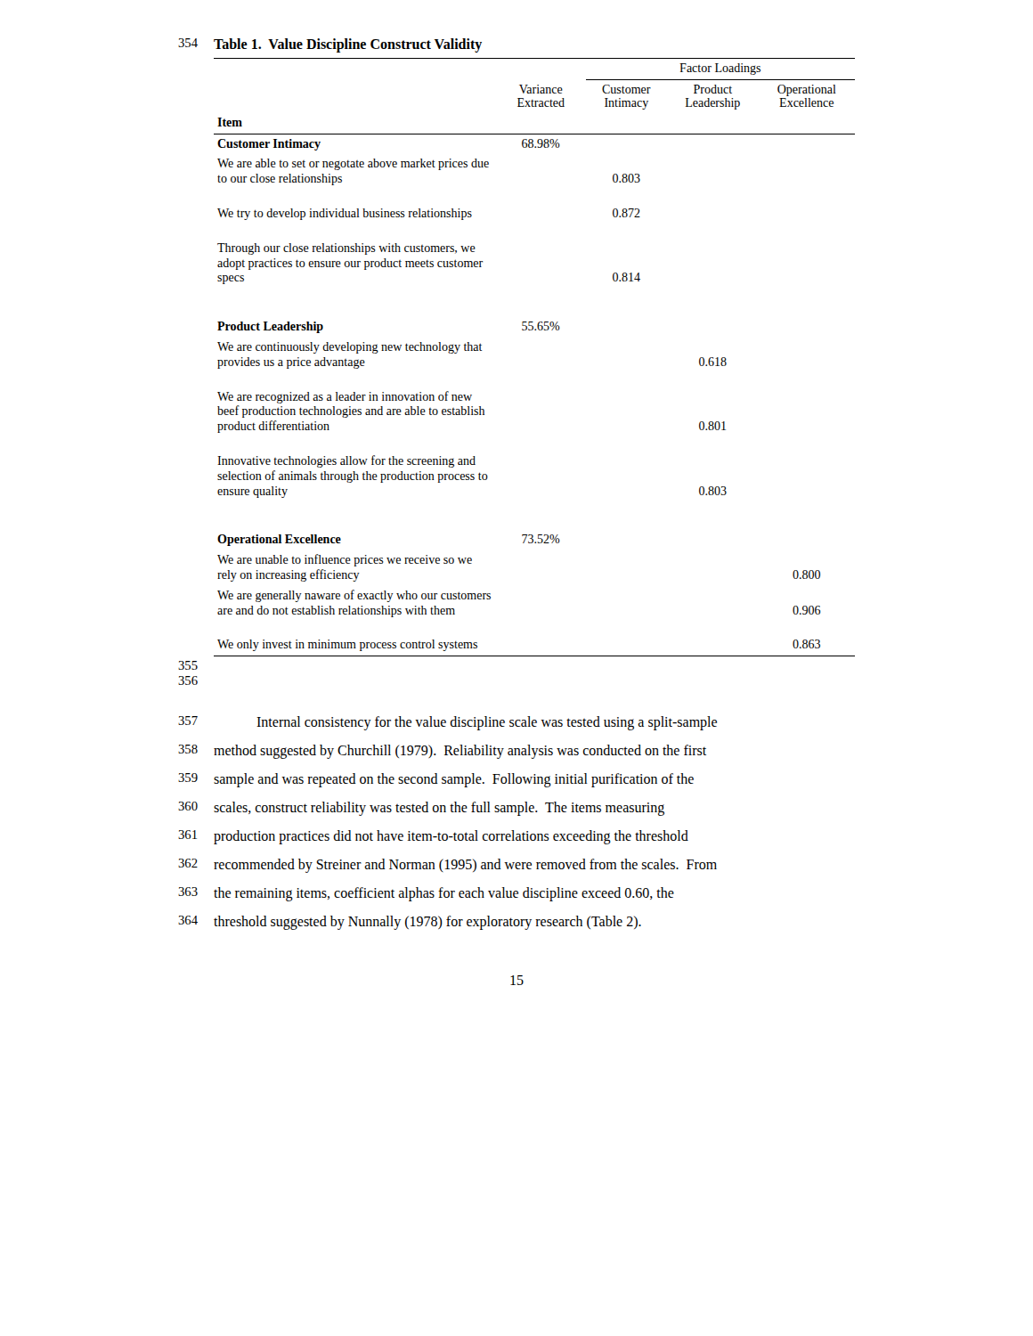354
Table 1. Value Discipline Construct Validity
| | | Factor Loadings |
| --- | --- | --- |
| | Variance Extracted | Customer Intimacy | Product Leadership | Operational Excellence |
| Item | | | | |
| Customer Intimacy | 68.98% | | | |
| We are able to set or negotate above market prices due to our close relationships | | 0.803 | | |
| We try to develop individual business relationships | | 0.872 | | |
| Through our close relationships with customers, we adopt practices to ensure our product meets customer specs | | 0.814 | | |
| Product Leadership | 55.65% | | | |
| We are continuously developing new technology that provides us a price advantage | | | 0.618 | |
| We are recognized as a leader in innovation of new beef production technologies and are able to establish product differentiation | | | 0.801 | |
| Innovative technologies allow for the screening and selection of animals through the production process to ensure quality | | | 0.803 | |
| Operational Excellence | 73.52% | | | |
| We are unable to influence prices we receive so we rely on increasing efficiency | | | | 0.800 |
| We are generally naware of exactly who our customers are and do not establish relationships with them | | | | 0.906 |
| We only invest in minimum process control systems | | | | 0.863 |
355 356
357 Internal consistency for the value discipline scale was tested using a split-sample
358 method suggested by Churchill (1979). Reliability analysis was conducted on the first
359 sample and was repeated on the second sample. Following initial purification of the
360 scales, construct reliability was tested on the full sample. The items measuring
361 production practices did not have item-to-total correlations exceeding the threshold
362 recommended by Streiner and Norman (1995) and were removed from the scales. From
363 the remaining items, coefficient alphas for each value discipline exceed 0.60, the
364 threshold suggested by Nunnally (1978) for exploratory research (Table 2).
15